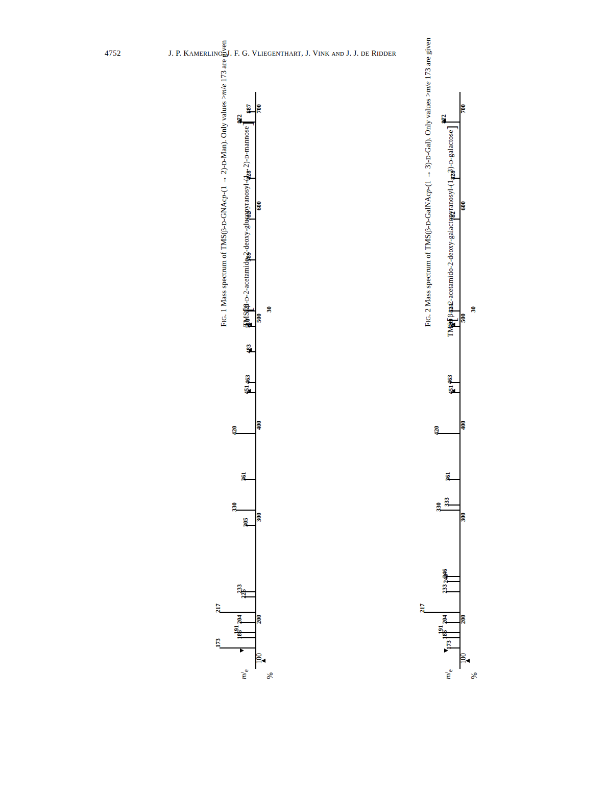4752
J. P. KAMERLING, J. F. G. VLIEGENTHART, J. VINK and J. J. DE RIDDER
FIG. 1 Mass spectrum of TMS(β-D-GNAcp-(1 → 2)-D-Man). Only values >m/e 173 are given
TMS[β-D-2-acetamido-2-deoxy-glucopyranosyl-(1→2)-D-mannose]
%
100
m/e
173
186
191
204
217
226
233
305
330
361
420
451
463
483
510
521
589
782
828
872
887
200
300
400
500
600
700
30
FIG. 2 Mass spectrum of TMS(β-D-GalNAcp-(1 → 3)-D-Gal). Only values >m/e 173 are given
TMS[β-D-2-acetamido-2-deoxy-galactopyranosyl-(1→3)-D-galactose]
%
100
m/e
173
186
191
204
217
233
243
246
330
333
361
420
451
463
509
521
782
828
872
200
300
400
500
600
700
30